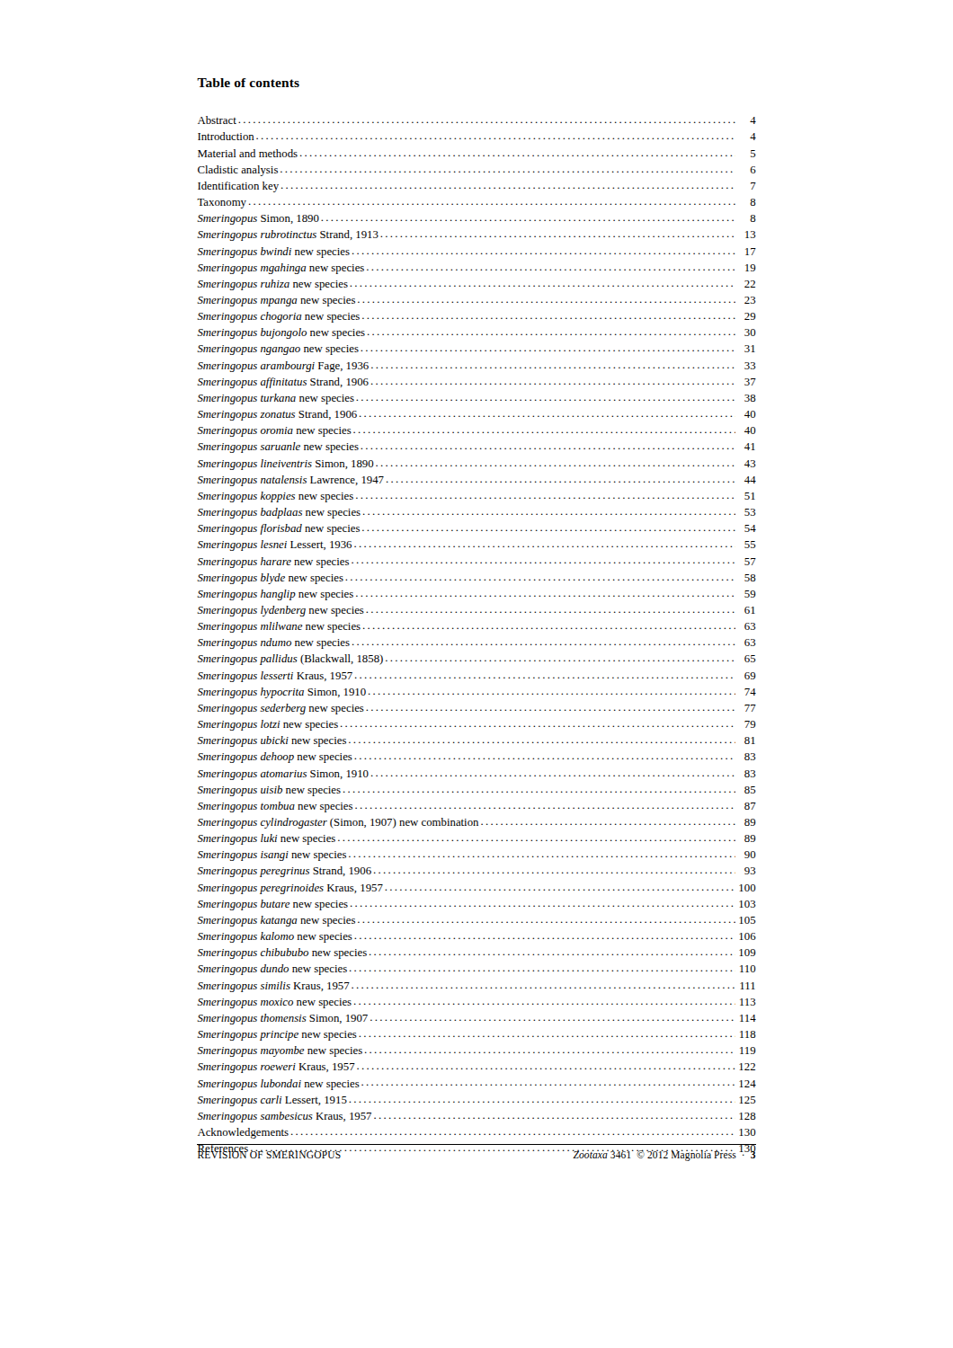Table of contents
Abstract................................................................................................................................................... 4
Introduction................................................................................................................................................... 4
Material and methods................................................................................................................................................... 5
Cladistic analysis................................................................................................................................................... 6
Identification key................................................................................................................................................... 7
Taxonomy................................................................................................................................................... 8
Smeringopus Simon, 1890................................................................................................................................................... 8
Smeringopus rubrotinctus Strand, 1913................................................................................................................................................... 13
Smeringopus bwindi new species................................................................................................................................................... 17
Smeringopus mgahinga new species................................................................................................................................................... 19
Smeringopus ruhiza new species................................................................................................................................................... 22
Smeringopus mpanga new species................................................................................................................................................... 23
Smeringopus chogoria new species................................................................................................................................................... 29
Smeringopus bujongolo new species................................................................................................................................................... 30
Smeringopus ngangao new species................................................................................................................................................... 31
Smeringopus arambourgi Fage, 1936................................................................................................................................................... 33
Smeringopus affinitatus Strand, 1906................................................................................................................................................... 37
Smeringopus turkana new species................................................................................................................................................... 38
Smeringopus zonatus Strand, 1906................................................................................................................................................... 40
Smeringopus oromia new species................................................................................................................................................... 40
Smeringopus saruanle new species................................................................................................................................................... 41
Smeringopus lineiventris Simon, 1890................................................................................................................................................... 43
Smeringopus natalensis Lawrence, 1947................................................................................................................................................... 44
Smeringopus koppies new species................................................................................................................................................... 51
Smeringopus badplaas new species................................................................................................................................................... 53
Smeringopus florisbad new species................................................................................................................................................... 54
Smeringopus lesnei Lessert, 1936................................................................................................................................................... 55
Smeringopus harare new species................................................................................................................................................... 57
Smeringopus blyde new species................................................................................................................................................... 58
Smeringopus hanglip new species................................................................................................................................................... 59
Smeringopus lydenberg new species................................................................................................................................................... 61
Smeringopus mlilwane new species................................................................................................................................................... 63
Smeringopus ndumo new species................................................................................................................................................... 63
Smeringopus pallidus (Blackwall, 1858)................................................................................................................................................... 65
Smeringopus lesserti Kraus, 1957................................................................................................................................................... 69
Smeringopus hypocrita Simon, 1910................................................................................................................................................... 74
Smeringopus sederberg new species................................................................................................................................................... 77
Smeringopus lotzi new species................................................................................................................................................... 79
Smeringopus ubicki new species................................................................................................................................................... 81
Smeringopus dehoop new species................................................................................................................................................... 83
Smeringopus atomarius Simon, 1910................................................................................................................................................... 83
Smeringopus uisib new species................................................................................................................................................... 85
Smeringopus tombua new species................................................................................................................................................... 87
Smeringopus cylindrogaster (Simon, 1907) new combination................................................................................................................................................... 89
Smeringopus luki new species................................................................................................................................................... 89
Smeringopus isangi new species................................................................................................................................................... 90
Smeringopus peregrinus Strand, 1906................................................................................................................................................... 93
Smeringopus peregrinoides Kraus, 1957................................................................................................................................................... 100
Smeringopus butare new species................................................................................................................................................... 103
Smeringopus katanga new species................................................................................................................................................... 105
Smeringopus kalomo new species................................................................................................................................................... 106
Smeringopus chibububo new species................................................................................................................................................... 109
Smeringopus dundo new species................................................................................................................................................... 110
Smeringopus similis Kraus, 1957................................................................................................................................................... 111
Smeringopus moxico new species................................................................................................................................................... 113
Smeringopus thomensis Simon, 1907................................................................................................................................................... 114
Smeringopus principe new species................................................................................................................................................... 118
Smeringopus mayombe new species................................................................................................................................................... 119
Smeringopus roeweri Kraus, 1957................................................................................................................................................... 122
Smeringopus lubondai new species................................................................................................................................................... 124
Smeringopus carli Lessert, 1915................................................................................................................................................... 125
Smeringopus sambesicus Kraus, 1957................................................................................................................................................... 128
Acknowledgements................................................................................................................................................... 130
References................................................................................................................................................... 130
REVISION OF SMERINGOPUS
Zootaxa 3461 © 2012 Magnolia Press · 3